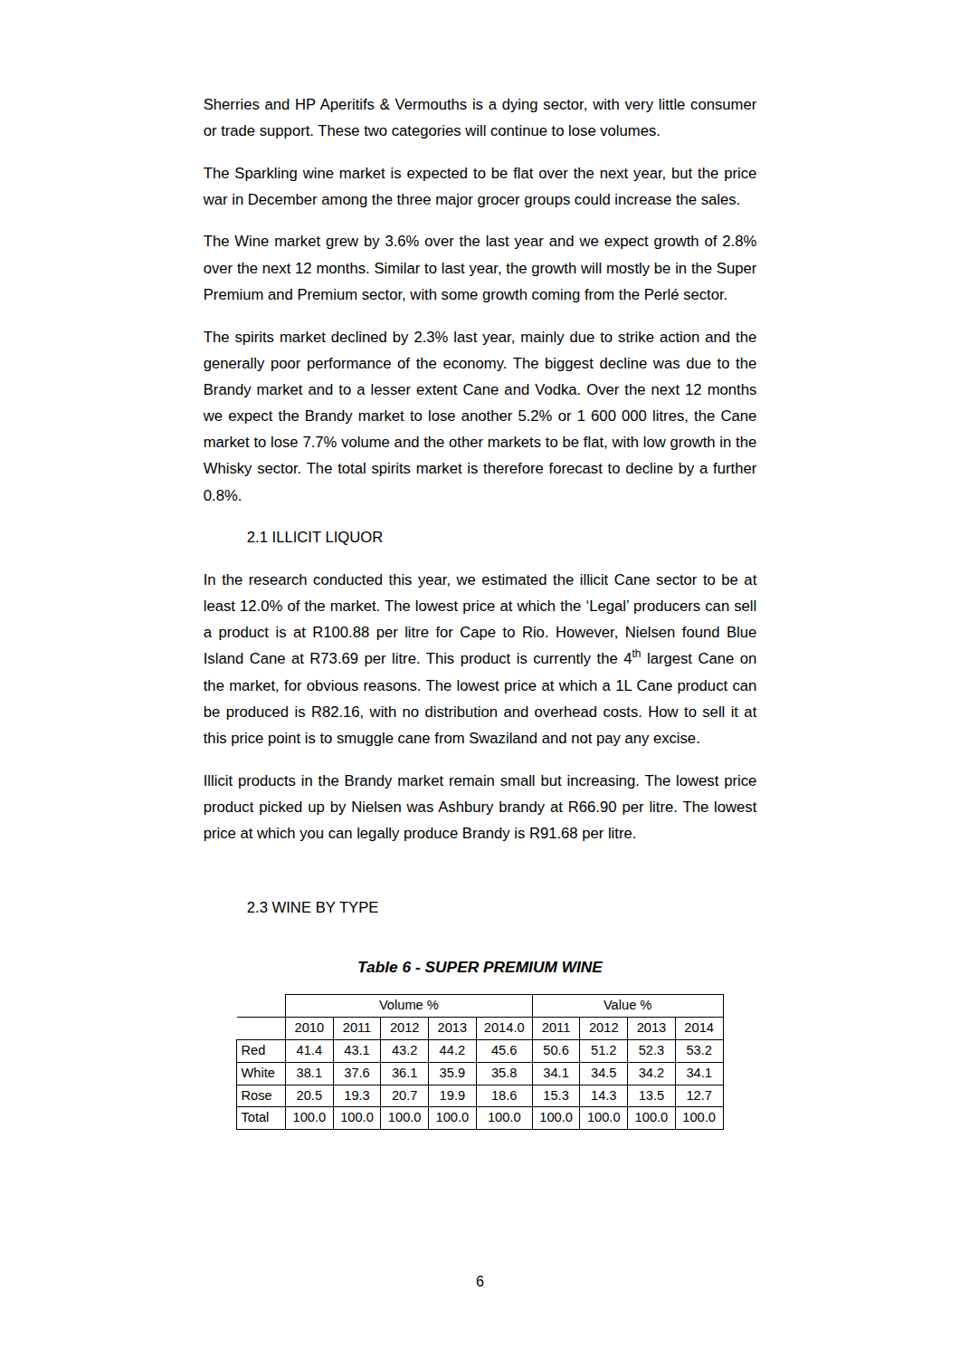Sherries and HP Aperitifs & Vermouths is a dying sector, with very little consumer or trade support. These two categories will continue to lose volumes.
The Sparkling wine market is expected to be flat over the next year, but the price war in December among the three major grocer groups could increase the sales.
The Wine market grew by 3.6% over the last year and we expect growth of 2.8% over the next 12 months. Similar to last year, the growth will mostly be in the Super Premium and Premium sector, with some growth coming from the Perlé sector.
The spirits market declined by 2.3% last year, mainly due to strike action and the generally poor performance of the economy. The biggest decline was due to the Brandy market and to a lesser extent Cane and Vodka. Over the next 12 months we expect the Brandy market to lose another 5.2% or 1 600 000 litres, the Cane market to lose 7.7% volume and the other markets to be flat, with low growth in the Whisky sector. The total spirits market is therefore forecast to decline by a further 0.8%.
2.1 ILLICIT LIQUOR
In the research conducted this year, we estimated the illicit Cane sector to be at least 12.0% of the market. The lowest price at which the ‘Legal’ producers can sell a product is at R100.88 per litre for Cape to Rio. However, Nielsen found Blue Island Cane at R73.69 per litre. This product is currently the 4th largest Cane on the market, for obvious reasons. The lowest price at which a 1L Cane product can be produced is R82.16, with no distribution and overhead costs. How to sell it at this price point is to smuggle cane from Swaziland and not pay any excise.
Illicit products in the Brandy market remain small but increasing. The lowest price product picked up by Nielsen was Ashbury brandy at R66.90 per litre. The lowest price at which you can legally produce Brandy is R91.68 per litre.
2.3 WINE BY TYPE
Table 6 - SUPER PREMIUM WINE
| | Volume % | Value % |
| | 2010 | 2011 | 2012 | 2013 | 2014.0 | 2011 | 2012 | 2013 | 2014 |
| Red | 41.4 | 43.1 | 43.2 | 44.2 | 45.6 | 50.6 | 51.2 | 52.3 | 53.2 |
| White | 38.1 | 37.6 | 36.1 | 35.9 | 35.8 | 34.1 | 34.5 | 34.2 | 34.1 |
| Rose | 20.5 | 19.3 | 20.7 | 19.9 | 18.6 | 15.3 | 14.3 | 13.5 | 12.7 |
| Total | 100.0 | 100.0 | 100.0 | 100.0 | 100.0 | 100.0 | 100.0 | 100.0 | 100.0 |
6